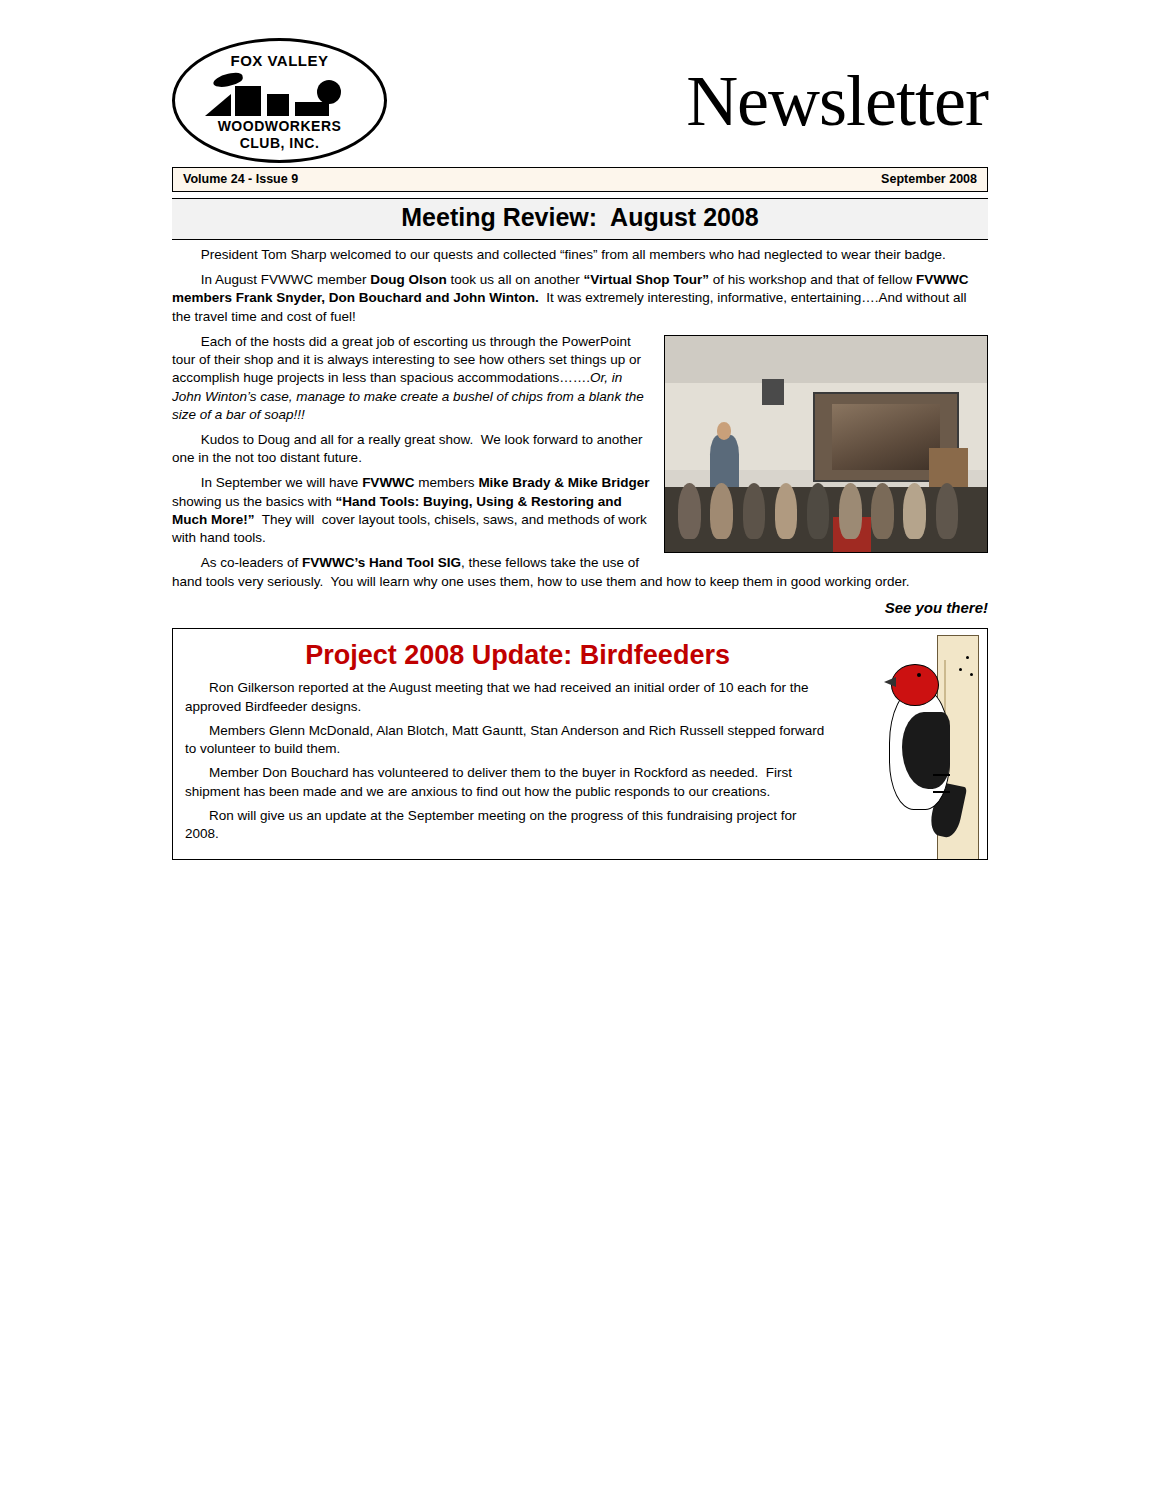FOX VALLEY
WOODWORKERS
CLUB, INC.
Newsletter
Volume 24 - Issue 9 September 2008
Meeting Review: August 2008
President Tom Sharp welcomed to our quests and collected “fines” from all members who had neglected to wear their badge.
In August FVWWC member Doug Olson took us all on another “Virtual Shop Tour” of his workshop and that of fellow FVWWC members Frank Snyder, Don Bouchard and John Winton. It was extremely interesting, informative, entertaining….And without all the travel time and cost of fuel!
Each of the hosts did a great job of escorting us through the PowerPoint tour of their shop and it is always interesting to see how others set things up or accomplish huge projects in less than spacious accommodations…….Or, in John Winton’s case, manage to make create a bushel of chips from a blank the size of a bar of soap!!!
Kudos to Doug and all for a really great show. We look forward to another one in the not too distant future.
In September we will have FVWWC members Mike Brady & Mike Bridger showing us the basics with “Hand Tools: Buying, Using & Restoring and Much More!” They will cover layout tools, chisels, saws, and methods of work with hand tools.
As co-leaders of FVWWC’s Hand Tool SIG, these fellows take the use of hand tools very seriously. You will learn why one uses them, how to use them and how to keep them in good working order.
See you there!
Project 2008 Update: Birdfeeders
Ron Gilkerson reported at the August meeting that we had received an initial order of 10 each for the approved Birdfeeder designs.
Members Glenn McDonald, Alan Blotch, Matt Gauntt, Stan Anderson and Rich Russell stepped forward to volunteer to build them.
Member Don Bouchard has volunteered to deliver them to the buyer in Rockford as needed. First shipment has been made and we are anxious to find out how the public responds to our creations.
Ron will give us an update at the September meeting on the progress of this fundraising project for 2008.